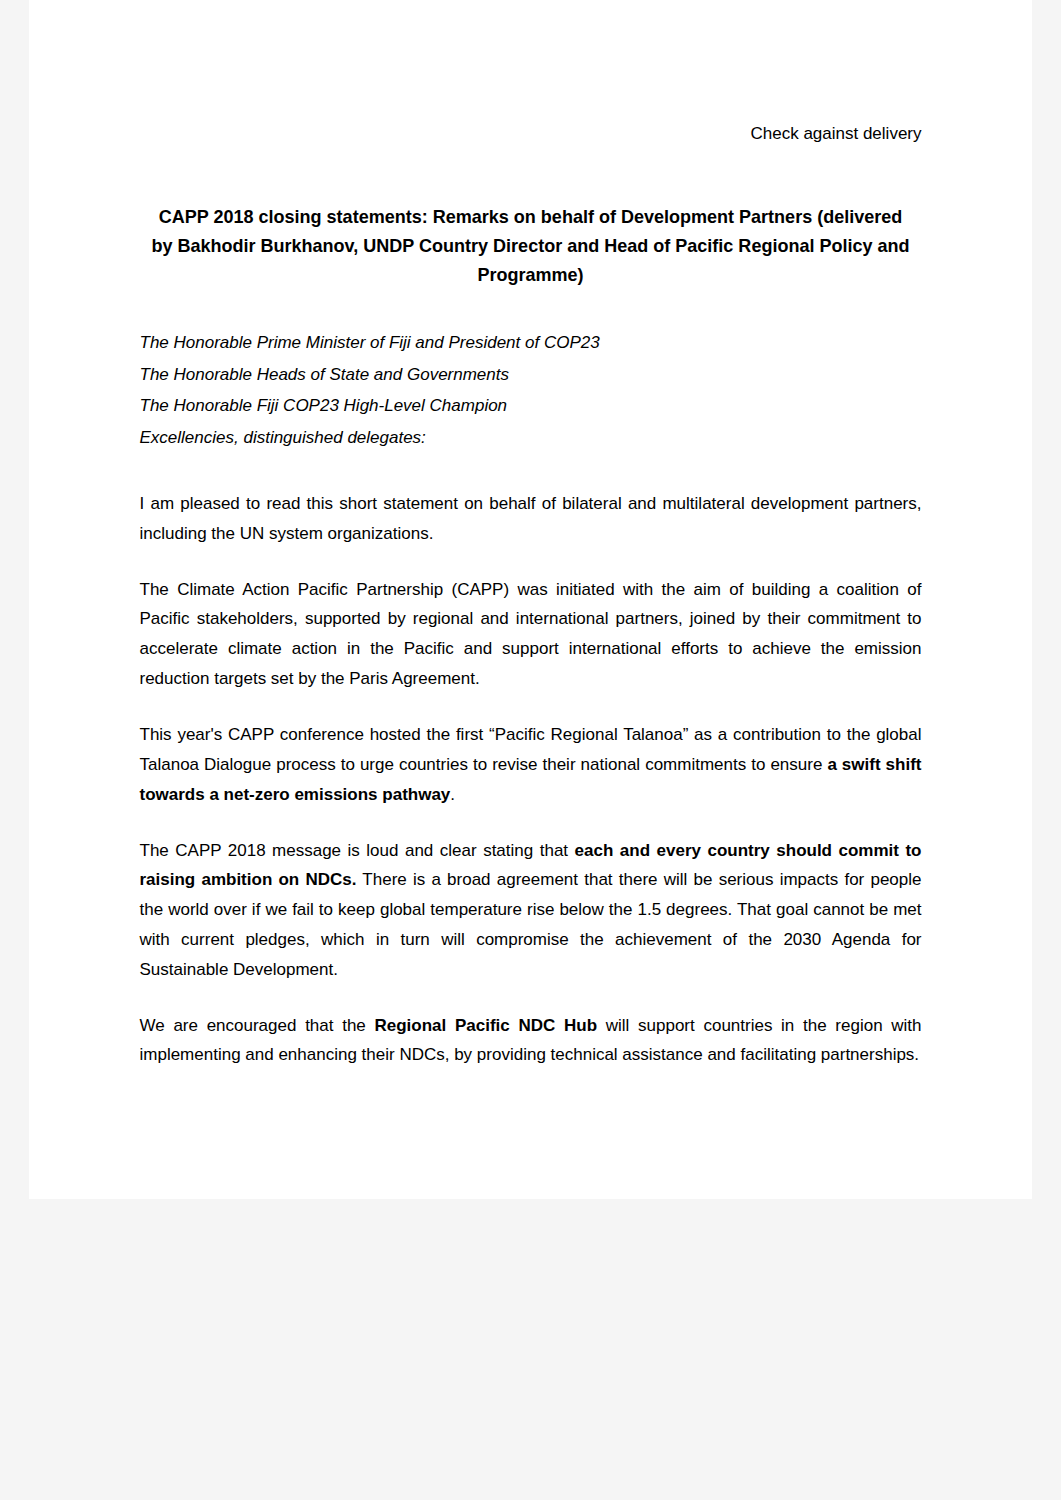Check against delivery
CAPP 2018 closing statements: Remarks on behalf of Development Partners (delivered by Bakhodir Burkhanov, UNDP Country Director and Head of Pacific Regional Policy and Programme)
The Honorable Prime Minister of Fiji and President of COP23
The Honorable Heads of State and Governments
The Honorable Fiji COP23 High-Level Champion
Excellencies, distinguished delegates:
I am pleased to read this short statement on behalf of bilateral and multilateral development partners, including the UN system organizations.
The Climate Action Pacific Partnership (CAPP) was initiated with the aim of building a coalition of Pacific stakeholders, supported by regional and international partners, joined by their commitment to accelerate climate action in the Pacific and support international efforts to achieve the emission reduction targets set by the Paris Agreement.
This year's CAPP conference hosted the first “Pacific Regional Talanoa” as a contribution to the global Talanoa Dialogue process to urge countries to revise their national commitments to ensure a swift shift towards a net-zero emissions pathway.
The CAPP 2018 message is loud and clear stating that each and every country should commit to raising ambition on NDCs. There is a broad agreement that there will be serious impacts for people the world over if we fail to keep global temperature rise below the 1.5 degrees. That goal cannot be met with current pledges, which in turn will compromise the achievement of the 2030 Agenda for Sustainable Development.
We are encouraged that the Regional Pacific NDC Hub will support countries in the region with implementing and enhancing their NDCs, by providing technical assistance and facilitating partnerships.